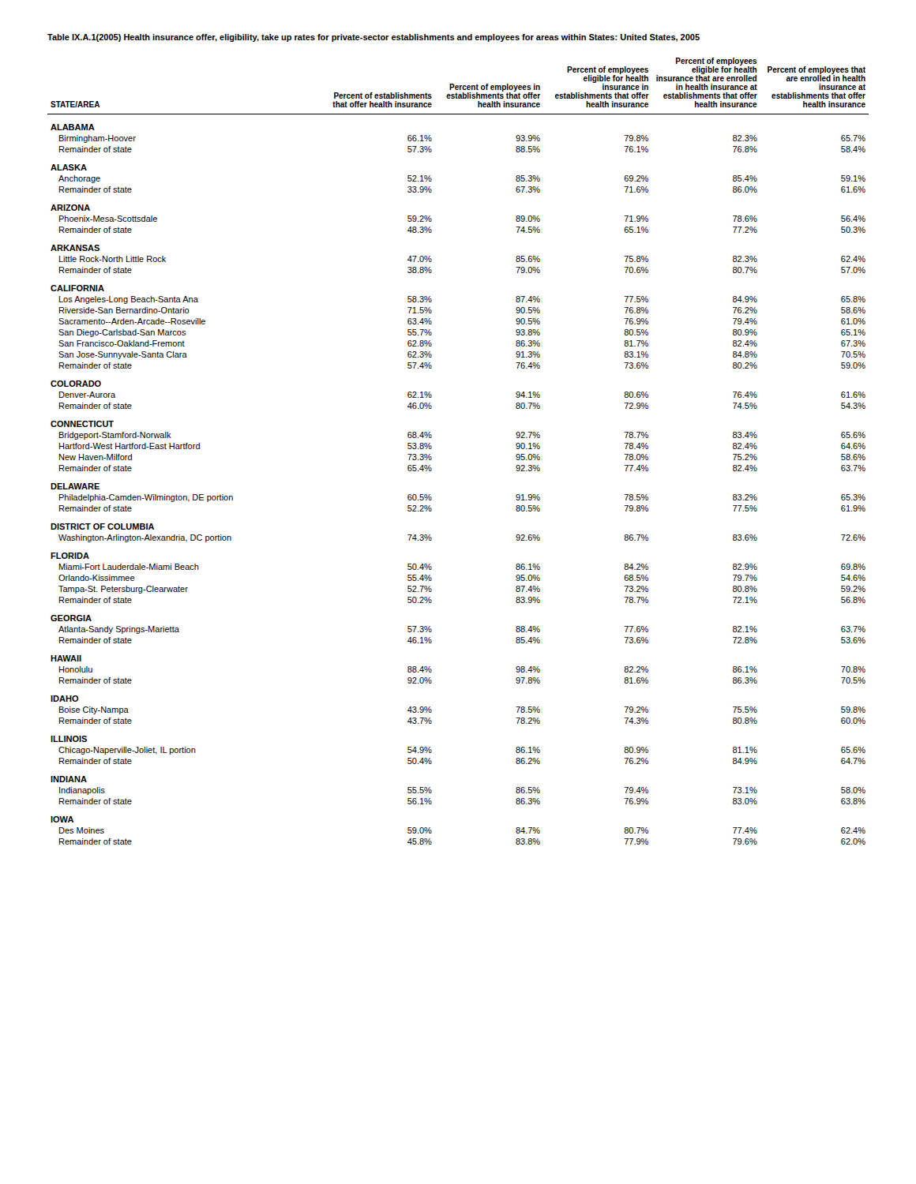Table IX.A.1(2005) Health insurance offer, eligibility, take up rates for private-sector establishments and employees for areas within States: United States, 2005
| STATE/AREA | Percent of establishments that offer health insurance | Percent of employees in establishments that offer health insurance | Percent of employees eligible for health insurance in establishments that offer health insurance | Percent of employees eligible for health insurance that are enrolled in health insurance at establishments that offer health insurance | Percent of employees that are enrolled in health insurance at establishments that offer health insurance |
| --- | --- | --- | --- | --- | --- |
| ALABAMA |
| Birmingham-Hoover | 66.1% | 93.9% | 79.8% | 82.3% | 65.7% |
| Remainder of state | 57.3% | 88.5% | 76.1% | 76.8% | 58.4% |
| ALASKA |
| Anchorage | 52.1% | 85.3% | 69.2% | 85.4% | 59.1% |
| Remainder of state | 33.9% | 67.3% | 71.6% | 86.0% | 61.6% |
| ARIZONA |
| Phoenix-Mesa-Scottsdale | 59.2% | 89.0% | 71.9% | 78.6% | 56.4% |
| Remainder of state | 48.3% | 74.5% | 65.1% | 77.2% | 50.3% |
| ARKANSAS |
| Little Rock-North Little Rock | 47.0% | 85.6% | 75.8% | 82.3% | 62.4% |
| Remainder of state | 38.8% | 79.0% | 70.6% | 80.7% | 57.0% |
| CALIFORNIA |
| Los Angeles-Long Beach-Santa Ana | 58.3% | 87.4% | 77.5% | 84.9% | 65.8% |
| Riverside-San Bernardino-Ontario | 71.5% | 90.5% | 76.8% | 76.2% | 58.6% |
| Sacramento--Arden-Arcade--Roseville | 63.4% | 90.5% | 76.9% | 79.4% | 61.0% |
| San Diego-Carlsbad-San Marcos | 55.7% | 93.8% | 80.5% | 80.9% | 65.1% |
| San Francisco-Oakland-Fremont | 62.8% | 86.3% | 81.7% | 82.4% | 67.3% |
| San Jose-Sunnyvale-Santa Clara | 62.3% | 91.3% | 83.1% | 84.8% | 70.5% |
| Remainder of state | 57.4% | 76.4% | 73.6% | 80.2% | 59.0% |
| COLORADO |
| Denver-Aurora | 62.1% | 94.1% | 80.6% | 76.4% | 61.6% |
| Remainder of state | 46.0% | 80.7% | 72.9% | 74.5% | 54.3% |
| CONNECTICUT |
| Bridgeport-Stamford-Norwalk | 68.4% | 92.7% | 78.7% | 83.4% | 65.6% |
| Hartford-West Hartford-East Hartford | 53.8% | 90.1% | 78.4% | 82.4% | 64.6% |
| New Haven-Milford | 73.3% | 95.0% | 78.0% | 75.2% | 58.6% |
| Remainder of state | 65.4% | 92.3% | 77.4% | 82.4% | 63.7% |
| DELAWARE |
| Philadelphia-Camden-Wilmington, DE portion | 60.5% | 91.9% | 78.5% | 83.2% | 65.3% |
| Remainder of state | 52.2% | 80.5% | 79.8% | 77.5% | 61.9% |
| DISTRICT OF COLUMBIA |
| Washington-Arlington-Alexandria, DC portion | 74.3% | 92.6% | 86.7% | 83.6% | 72.6% |
| FLORIDA |
| Miami-Fort Lauderdale-Miami Beach | 50.4% | 86.1% | 84.2% | 82.9% | 69.8% |
| Orlando-Kissimmee | 55.4% | 95.0% | 68.5% | 79.7% | 54.6% |
| Tampa-St. Petersburg-Clearwater | 52.7% | 87.4% | 73.2% | 80.8% | 59.2% |
| Remainder of state | 50.2% | 83.9% | 78.7% | 72.1% | 56.8% |
| GEORGIA |
| Atlanta-Sandy Springs-Marietta | 57.3% | 88.4% | 77.6% | 82.1% | 63.7% |
| Remainder of state | 46.1% | 85.4% | 73.6% | 72.8% | 53.6% |
| HAWAII |
| Honolulu | 88.4% | 98.4% | 82.2% | 86.1% | 70.8% |
| Remainder of state | 92.0% | 97.8% | 81.6% | 86.3% | 70.5% |
| IDAHO |
| Boise City-Nampa | 43.9% | 78.5% | 79.2% | 75.5% | 59.8% |
| Remainder of state | 43.7% | 78.2% | 74.3% | 80.8% | 60.0% |
| ILLINOIS |
| Chicago-Naperville-Joliet, IL portion | 54.9% | 86.1% | 80.9% | 81.1% | 65.6% |
| Remainder of state | 50.4% | 86.2% | 76.2% | 84.9% | 64.7% |
| INDIANA |
| Indianapolis | 55.5% | 86.5% | 79.4% | 73.1% | 58.0% |
| Remainder of state | 56.1% | 86.3% | 76.9% | 83.0% | 63.8% |
| IOWA |
| Des Moines | 59.0% | 84.7% | 80.7% | 77.4% | 62.4% |
| Remainder of state | 45.8% | 83.8% | 77.9% | 79.6% | 62.0% |